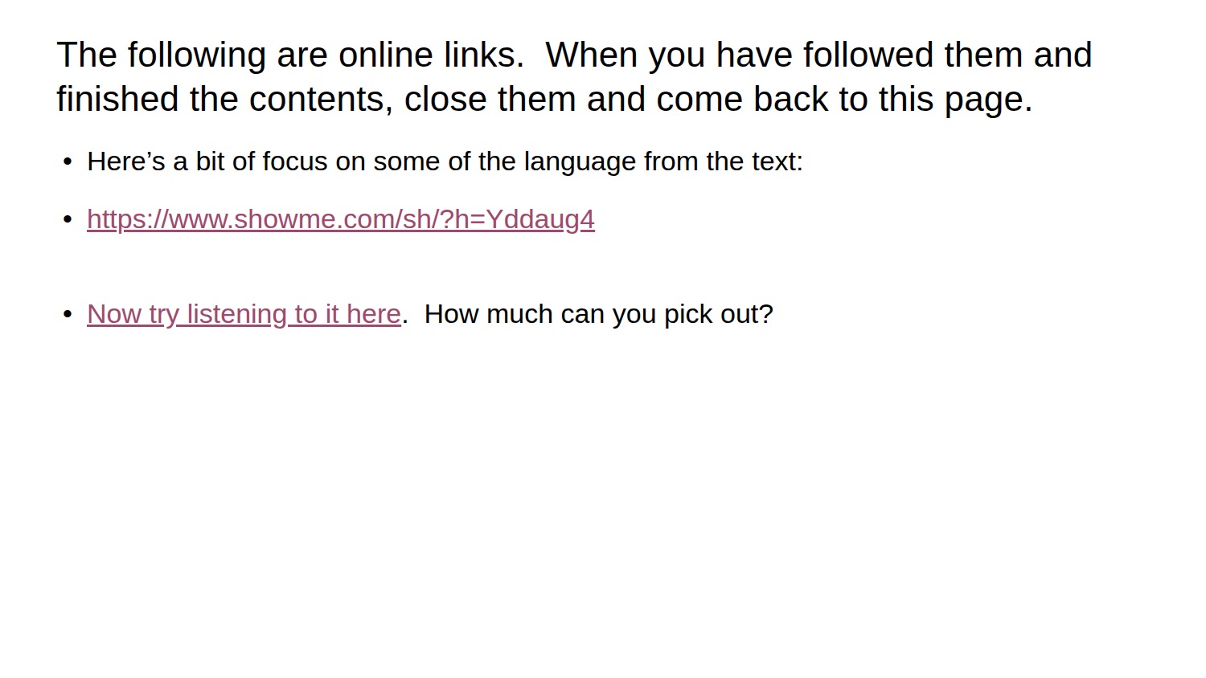The following are online links. When you have followed them and finished the contents, close them and come back to this page.
Here’s a bit of focus on some of the language from the text:
https://www.showme.com/sh/?h=Yddaug4
Now try listening to it here. How much can you pick out?